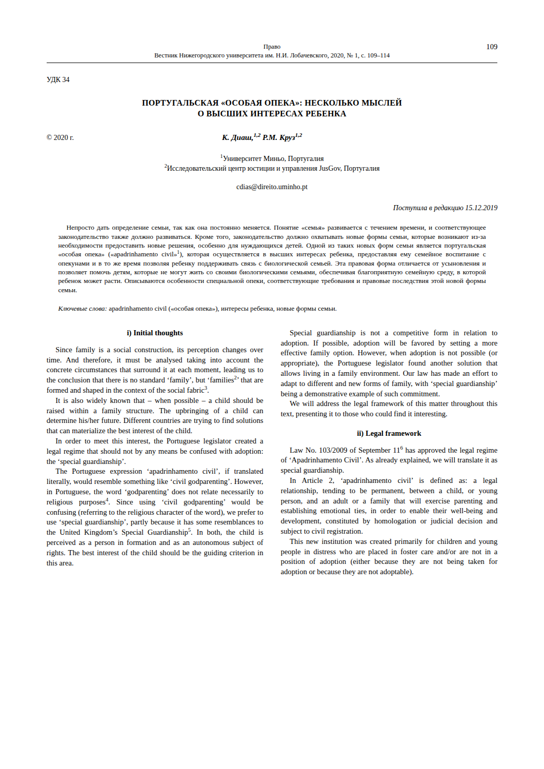Право Вестник Нижегородского университета им. Н.И. Лобачевского, 2020, № 1, с. 109–114
109
УДК 34
Португальская «особая опека»: несколько мыслей
о высших интересах ребенка
© 2020 г.
К. Диаш,1,2 Р.М. Круз1,2
1Университет Миньо, Португалия
2Исследовательский центр юстиции и управления JusGov, Португалия
cdias@direito.uminho.pt
Поступила в редакцию 15.12.2019
Непросто дать определение семьи, так как она постоянно меняется. Понятие «семья» развивается с течением времени, и соответствующее законодательство также должно развиваться. Кроме того, законодательство должно охватывать новые формы семьи, которые возникают из-за необходимости предоставить новые решения, особенно для нуждающихся детей. Одной из таких новых форм семьи является португальская «особая опека» («apadrinhamento civil»1), которая осуществляется в высших интересах ребенка, предоставляя ему семейное воспитание с опекунами и в то же время позволяя ребенку поддерживать связь с биологической семьей. Эта правовая форма отличается от усыновления и позволяет помочь детям, которые не могут жить со своими биологическими семьями, обеспечивая благоприятную семейную среду, в которой ребенок может расти. Описываются особенности специальной опеки, соответствующие требования и правовые последствия этой новой формы семьи.
Ключевые слова: apadrinhamento civil («особая опека»), интересы ребенка, новые формы семьи.
i) Initial thoughts
Since family is a social construction, its perception changes over time. And therefore, it must be analysed taking into account the concrete circumstances that surround it at each moment, leading us to the conclusion that there is no standard ‘family’, but ‘families2’ that are formed and shaped in the context of the social fabric3.
It is also widely known that – when possible – a child should be raised within a family structure. The upbringing of a child can determine his/her future. Different countries are trying to find solutions that can materialize the best interest of the child.
In order to meet this interest, the Portuguese legislator created a legal regime that should not by any means be confused with adoption: the ‘special guardianship’.
The Portuguese expression ‘apadrinhamento civil’, if translated literally, would resemble something like ‘civil godparenting’. However, in Portuguese, the word ‘godparenting’ does not relate necessarily to religious purposes4. Since using ‘civil godparenting’ would be confusing (referring to the religious character of the word), we prefer to use ‘special guardianship’, partly because it has some resemblances to the United Kingdom’s Special Guardianship5. In both, the child is perceived as a person in formation and as an autonomous subject of rights. The best interest of the child should be the guiding criterion in this area.
Special guardianship is not a competitive form in relation to adoption. If possible, adoption will be favored by setting a more effective family option. However, when adoption is not possible (or appropriate), the Portuguese legislator found another solution that allows living in a family environment. Our law has made an effort to adapt to different and new forms of family, with ‘special guardianship’ being a demonstrative example of such commitment.
We will address the legal framework of this matter throughout this text, presenting it to those who could find it interesting.
ii) Legal framework
Law No. 103/2009 of September 116 has approved the legal regime of ‘Apadrinhamento Civil’. As already explained, we will translate it as special guardianship.
In Article 2, ‘apadrinhamento civil’ is defined as: a legal relationship, tending to be permanent, between a child, or young person, and an adult or a family that will exercise parenting and establishing emotional ties, in order to enable their well-being and development, constituted by homologation or judicial decision and subject to civil registration.
This new institution was created primarily for children and young people in distress who are placed in foster care and/or are not in a position of adoption (either because they are not being taken for adoption or because they are not adoptable).